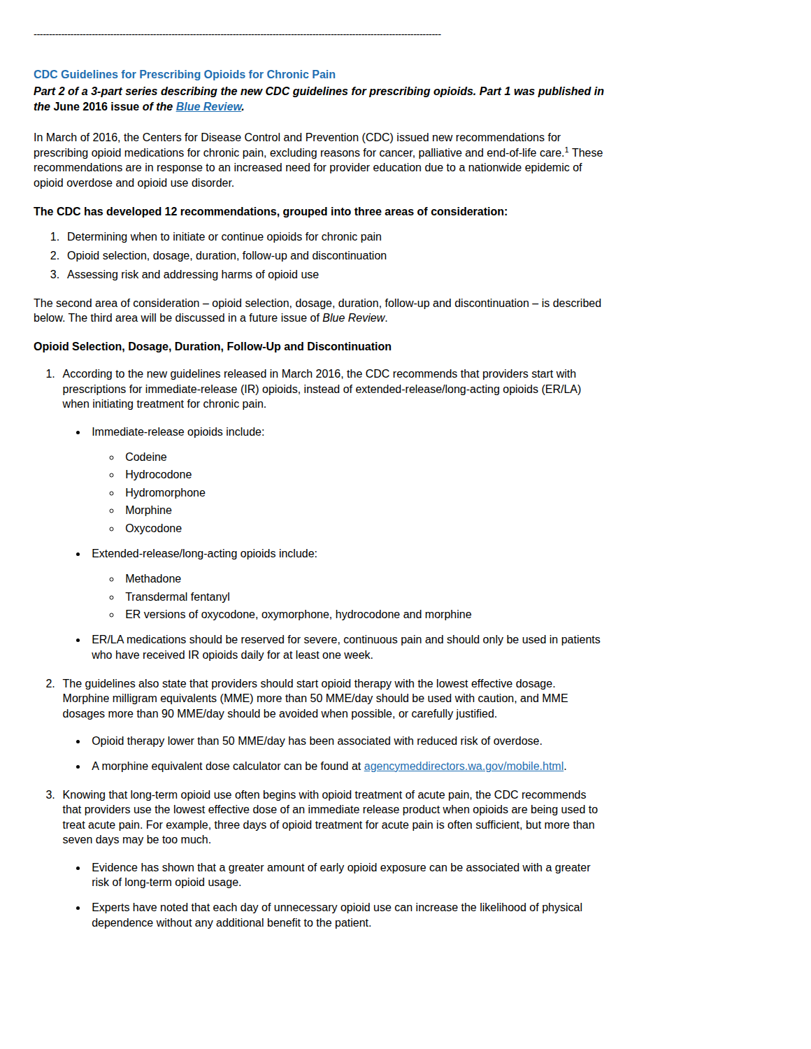-------------------------------------------------------------------------------------------------------------------------------------
CDC Guidelines for Prescribing Opioids for Chronic Pain
Part 2 of a 3-part series describing the new CDC guidelines for prescribing opioids. Part 1 was published in the June 2016 issue of the Blue Review.
In March of 2016, the Centers for Disease Control and Prevention (CDC) issued new recommendations for prescribing opioid medications for chronic pain, excluding reasons for cancer, palliative and end-of-life care.1 These recommendations are in response to an increased need for provider education due to a nationwide epidemic of opioid overdose and opioid use disorder.
The CDC has developed 12 recommendations, grouped into three areas of consideration:
Determining when to initiate or continue opioids for chronic pain
Opioid selection, dosage, duration, follow-up and discontinuation
Assessing risk and addressing harms of opioid use
The second area of consideration – opioid selection, dosage, duration, follow-up and discontinuation – is described below. The third area will be discussed in a future issue of Blue Review.
Opioid Selection, Dosage, Duration, Follow-Up and Discontinuation
According to the new guidelines released in March 2016, the CDC recommends that providers start with prescriptions for immediate-release (IR) opioids, instead of extended-release/long-acting opioids (ER/LA) when initiating treatment for chronic pain.
Immediate-release opioids include:
Codeine
Hydrocodone
Hydromorphone
Morphine
Oxycodone
Extended-release/long-acting opioids include:
Methadone
Transdermal fentanyl
ER versions of oxycodone, oxymorphone, hydrocodone and morphine
ER/LA medications should be reserved for severe, continuous pain and should only be used in patients who have received IR opioids daily for at least one week.
The guidelines also state that providers should start opioid therapy with the lowest effective dosage. Morphine milligram equivalents (MME) more than 50 MME/day should be used with caution, and MME dosages more than 90 MME/day should be avoided when possible, or carefully justified.
Opioid therapy lower than 50 MME/day has been associated with reduced risk of overdose.
A morphine equivalent dose calculator can be found at agencymeddirectors.wa.gov/mobile.html.
Knowing that long-term opioid use often begins with opioid treatment of acute pain, the CDC recommends that providers use the lowest effective dose of an immediate release product when opioids are being used to treat acute pain. For example, three days of opioid treatment for acute pain is often sufficient, but more than seven days may be too much.
Evidence has shown that a greater amount of early opioid exposure can be associated with a greater risk of long-term opioid usage.
Experts have noted that each day of unnecessary opioid use can increase the likelihood of physical dependence without any additional benefit to the patient.